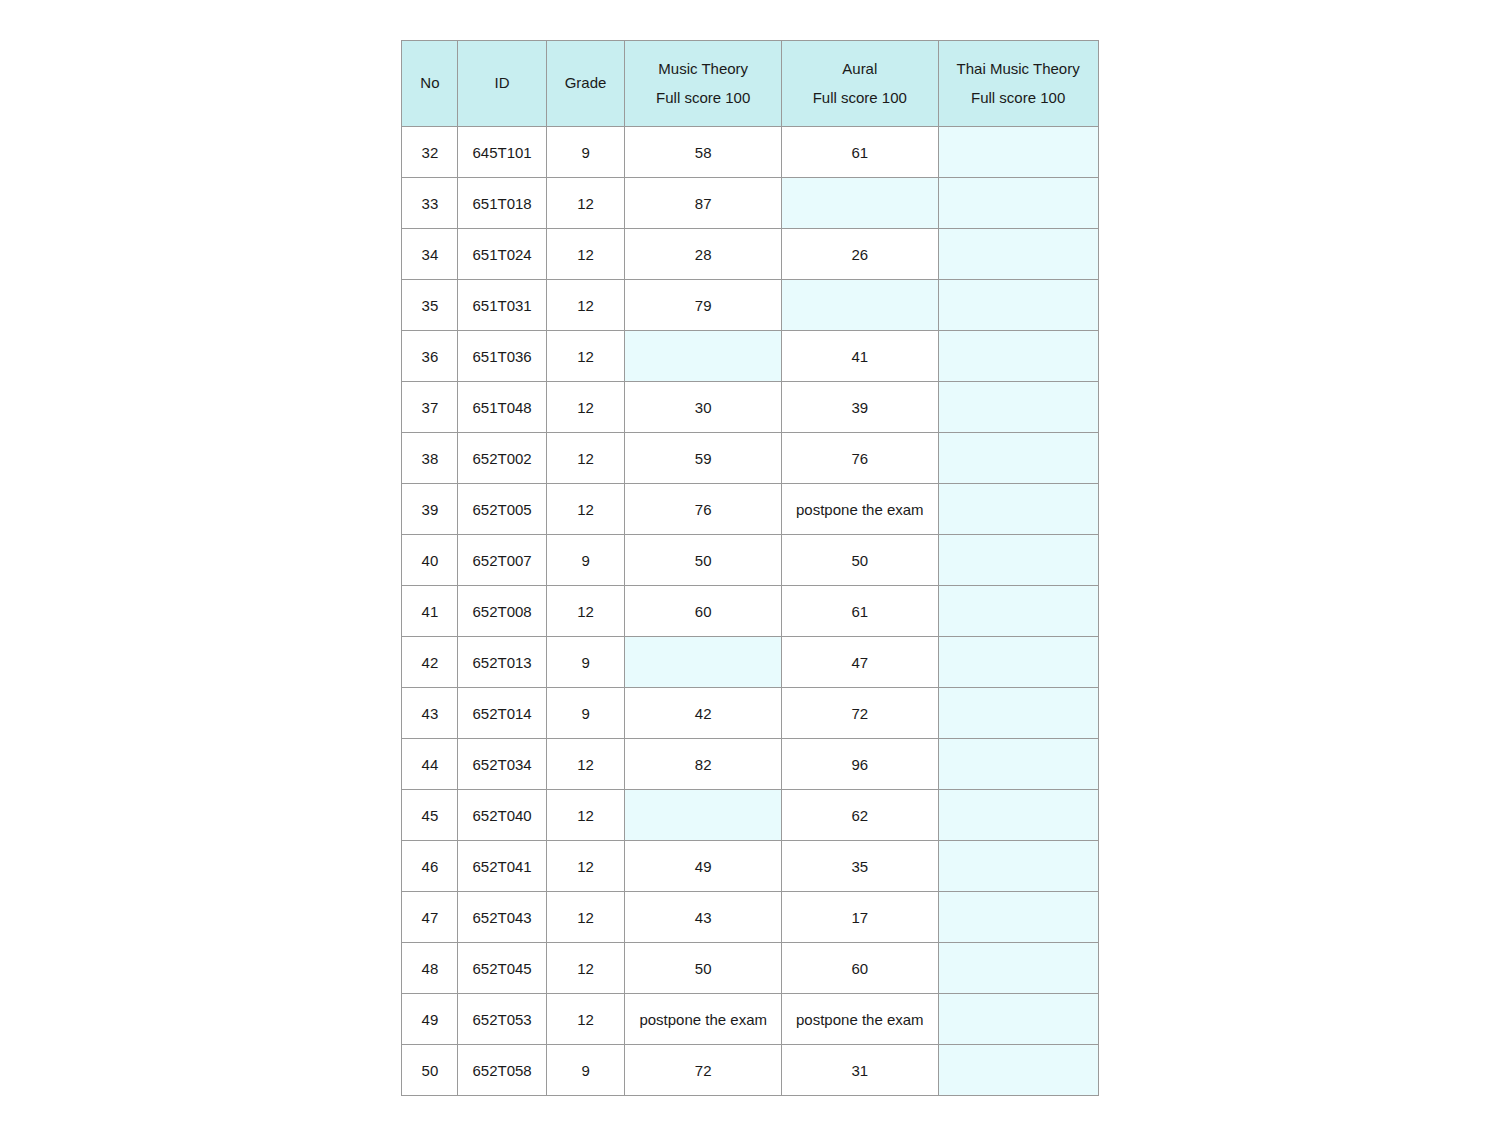| No | ID | Grade | Music Theory Full score 100 | Aural Full score 100 | Thai Music Theory Full score 100 |
| --- | --- | --- | --- | --- | --- |
| 32 | 645T101 | 9 | 58 | 61 | |
| 33 | 651T018 | 12 | 87 | | |
| 34 | 651T024 | 12 | 28 | 26 | |
| 35 | 651T031 | 12 | 79 | | |
| 36 | 651T036 | 12 | | 41 | |
| 37 | 651T048 | 12 | 30 | 39 | |
| 38 | 652T002 | 12 | 59 | 76 | |
| 39 | 652T005 | 12 | 76 | postpone the exam | |
| 40 | 652T007 | 9 | 50 | 50 | |
| 41 | 652T008 | 12 | 60 | 61 | |
| 42 | 652T013 | 9 | | 47 | |
| 43 | 652T014 | 9 | 42 | 72 | |
| 44 | 652T034 | 12 | 82 | 96 | |
| 45 | 652T040 | 12 | | 62 | |
| 46 | 652T041 | 12 | 49 | 35 | |
| 47 | 652T043 | 12 | 43 | 17 | |
| 48 | 652T045 | 12 | 50 | 60 | |
| 49 | 652T053 | 12 | postpone the exam | postpone the exam | |
| 50 | 652T058 | 9 | 72 | 31 | |